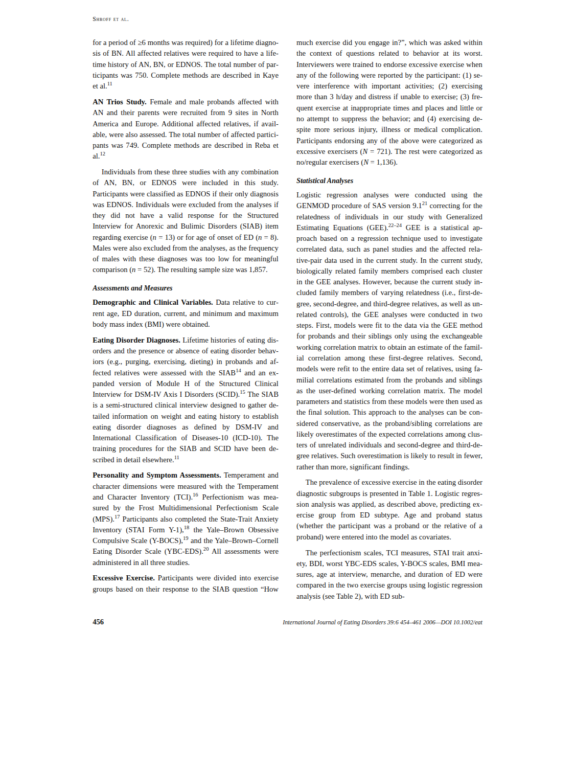Shroff et al.
for a period of ≥6 months was required) for a lifetime diagnosis of BN. All affected relatives were required to have a lifetime history of AN, BN, or EDNOS. The total number of participants was 750. Complete methods are described in Kaye et al.11
AN Trios Study. Female and male probands affected with AN and their parents were recruited from 9 sites in North America and Europe. Additional affected relatives, if available, were also assessed. The total number of affected participants was 749. Complete methods are described in Reba et al.12
Individuals from these three studies with any combination of AN, BN, or EDNOS were included in this study. Participants were classified as EDNOS if their only diagnosis was EDNOS. Individuals were excluded from the analyses if they did not have a valid response for the Structured Interview for Anorexic and Bulimic Disorders (SIAB) item regarding exercise (n = 13) or for age of onset of ED (n = 8). Males were also excluded from the analyses, as the frequency of males with these diagnoses was too low for meaningful comparison (n = 52). The resulting sample size was 1,857.
Assessments and Measures
Demographic and Clinical Variables. Data relative to current age, ED duration, current, and minimum and maximum body mass index (BMI) were obtained.
Eating Disorder Diagnoses. Lifetime histories of eating disorders and the presence or absence of eating disorder behaviors (e.g., purging, exercising, dieting) in probands and affected relatives were assessed with the SIAB14 and an expanded version of Module H of the Structured Clinical Interview for DSM-IV Axis I Disorders (SCID).15 The SIAB is a semi-structured clinical interview designed to gather detailed information on weight and eating history to establish eating disorder diagnoses as defined by DSM-IV and International Classification of Diseases-10 (ICD-10). The training procedures for the SIAB and SCID have been described in detail elsewhere.11
Personality and Symptom Assessments. Temperament and character dimensions were measured with the Temperament and Character Inventory (TCI).16 Perfectionism was measured by the Frost Multidimensional Perfectionism Scale (MPS).17 Participants also completed the State-Trait Anxiety Inventory (STAI Form Y-1),18 the Yale–Brown Obsessive Compulsive Scale (Y-BOCS),19 and the Yale–Brown–Cornell Eating Disorder Scale (YBC-EDS).20 All assessments were administered in all three studies.
Excessive Exercise. Participants were divided into exercise groups based on their response to the SIAB question “How much exercise did you engage in?”, which was asked within the context of questions related to behavior at its worst. Interviewers were trained to endorse excessive exercise when any of the following were reported by the participant: (1) severe interference with important activities; (2) exercising more than 3 h/day and distress if unable to exercise; (3) frequent exercise at inappropriate times and places and little or no attempt to suppress the behavior; and (4) exercising despite more serious injury, illness or medical complication. Participants endorsing any of the above were categorized as excessive exercisers (N = 721). The rest were categorized as no/regular exercisers (N = 1,136).
Statistical Analyses
Logistic regression analyses were conducted using the GENMOD procedure of SAS version 9.121 correcting for the relatedness of individuals in our study with Generalized Estimating Equations (GEE).22–24 GEE is a statistical approach based on a regression technique used to investigate correlated data, such as panel studies and the affected relative-pair data used in the current study. In the current study, biologically related family members comprised each cluster in the GEE analyses. However, because the current study included family members of varying relatedness (i.e., first-degree, second-degree, and third-degree relatives, as well as unrelated controls), the GEE analyses were conducted in two steps. First, models were fit to the data via the GEE method for probands and their siblings only using the exchangeable working correlation matrix to obtain an estimate of the familial correlation among these first-degree relatives. Second, models were refit to the entire data set of relatives, using familial correlations estimated from the probands and siblings as the user-defined working correlation matrix. The model parameters and statistics from these models were then used as the final solution. This approach to the analyses can be considered conservative, as the proband/sibling correlations are likely overestimates of the expected correlations among clusters of unrelated individuals and second-degree and third-degree relatives. Such overestimation is likely to result in fewer, rather than more, significant findings.
The prevalence of excessive exercise in the eating disorder diagnostic subgroups is presented in Table 1. Logistic regression analysis was applied, as described above, predicting exercise group from ED subtype. Age and proband status (whether the participant was a proband or the relative of a proband) were entered into the model as covariates.
The perfectionism scales, TCI measures, STAI trait anxiety, BDI, worst YBC-EDS scales, Y-BOCS scales, BMI measures, age at interview, menarche, and duration of ED were compared in the two exercise groups using logistic regression analysis (see Table 2), with ED sub-
456 International Journal of Eating Disorders 39:6 454–461 2006—DOI 10.1002/eat